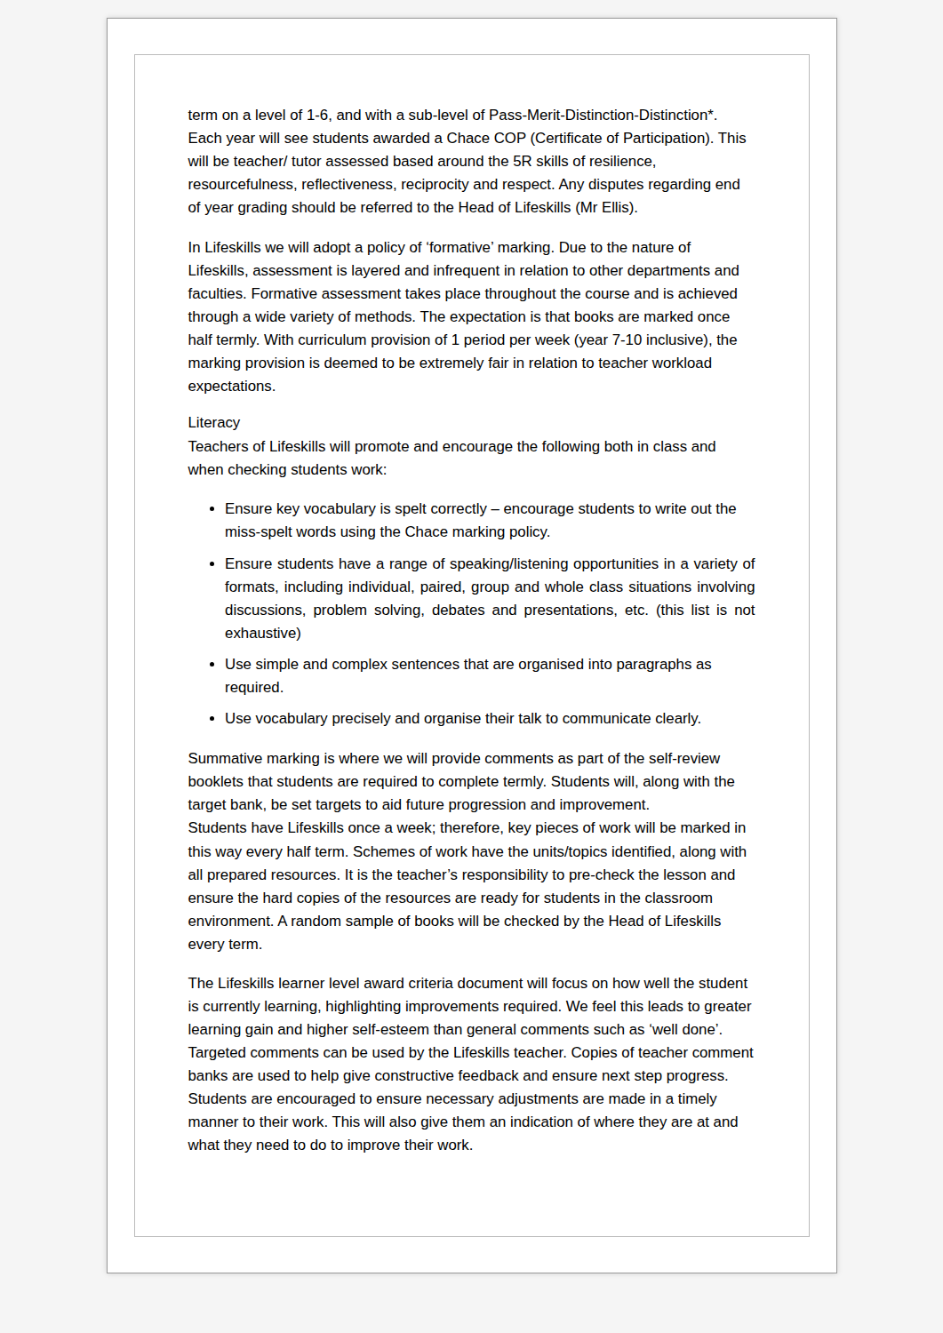term on a level of 1-6, and with a sub-level of Pass-Merit-Distinction-Distinction*. Each year will see students awarded a Chace COP (Certificate of Participation). This will be teacher/ tutor assessed based around the 5R skills of resilience, resourcefulness, reflectiveness, reciprocity and respect. Any disputes regarding end of year grading should be referred to the Head of Lifeskills (Mr Ellis).
In Lifeskills we will adopt a policy of ‘formative’ marking. Due to the nature of Lifeskills, assessment is layered and infrequent in relation to other departments and faculties. Formative assessment takes place throughout the course and is achieved through a wide variety of methods. The expectation is that books are marked once half termly. With curriculum provision of 1 period per week (year 7-10 inclusive), the marking provision is deemed to be extremely fair in relation to teacher workload expectations.
Literacy
Teachers of Lifeskills will promote and encourage the following both in class and when checking students work:
Ensure key vocabulary is spelt correctly – encourage students to write out the miss-spelt words using the Chace marking policy.
Ensure students have a range of speaking/listening opportunities in a variety of formats, including individual, paired, group and whole class situations involving discussions, problem solving, debates and presentations, etc. (this list is not exhaustive)
Use simple and complex sentences that are organised into paragraphs as required.
Use vocabulary precisely and organise their talk to communicate clearly.
Summative marking is where we will provide comments as part of the self-review booklets that students are required to complete termly. Students will, along with the target bank, be set targets to aid future progression and improvement.
Students have Lifeskills once a week; therefore, key pieces of work will be marked in this way every half term. Schemes of work have the units/topics identified, along with all prepared resources. It is the teacher’s responsibility to pre-check the lesson and ensure the hard copies of the resources are ready for students in the classroom environment. A random sample of books will be checked by the Head of Lifeskills every term.
The Lifeskills learner level award criteria document will focus on how well the student is currently learning, highlighting improvements required. We feel this leads to greater learning gain and higher self-esteem than general comments such as ‘well done’. Targeted comments can be used by the Lifeskills teacher. Copies of teacher comment banks are used to help give constructive feedback and ensure next step progress. Students are encouraged to ensure necessary adjustments are made in a timely manner to their work. This will also give them an indication of where they are at and what they need to do to improve their work.